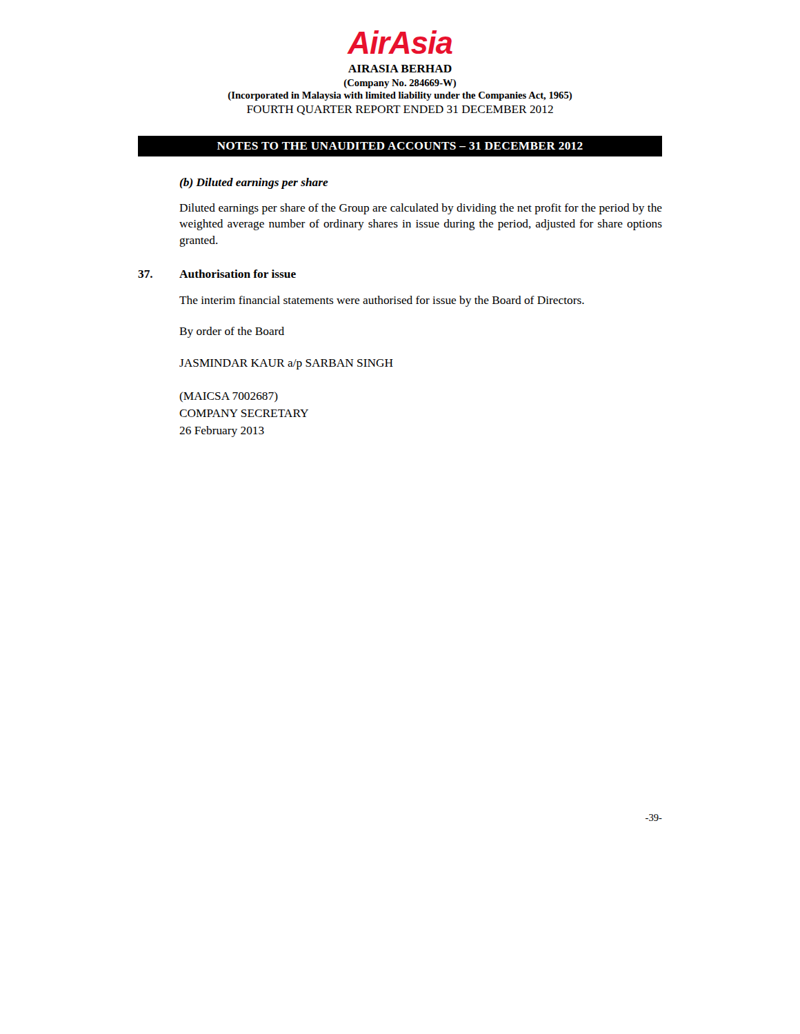AirAsia
AIRASIA BERHAD
(Company No. 284669-W)
(Incorporated in Malaysia with limited liability under the Companies Act, 1965)
FOURTH QUARTER REPORT ENDED 31 DECEMBER 2012
NOTES TO THE UNAUDITED ACCOUNTS – 31 DECEMBER 2012
(b) Diluted earnings per share
Diluted earnings per share of the Group are calculated by dividing the net profit for the period by the weighted average number of ordinary shares in issue during the period, adjusted for share options granted.
37.
Authorisation for issue
The interim financial statements were authorised for issue by the Board of Directors.
By order of the Board
JASMINDAR KAUR a/p SARBAN SINGH
(MAICSA 7002687)
COMPANY SECRETARY
26 February 2013
-39-